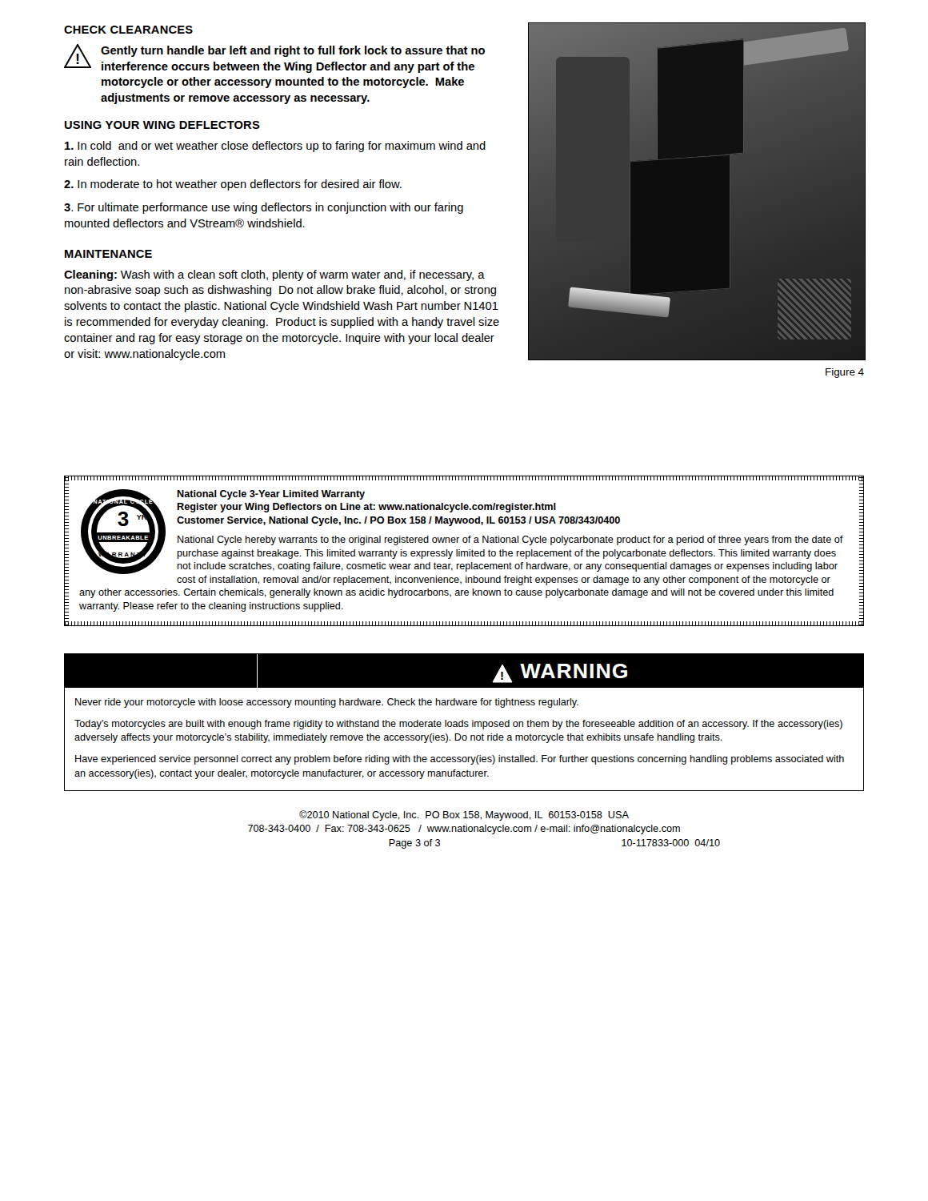CHECK CLEARANCES
! Gently turn handle bar left and right to full fork lock to assure that no interference occurs between the Wing Deflector and any part of the motorcycle or other accessory mounted to the motorcycle. Make adjustments or remove accessory as necessary.
USING YOUR WING DEFLECTORS
1. In cold and or wet weather close deflectors up to faring for maximum wind and rain deflection.
2. In moderate to hot weather open deflectors for desired air flow.
3. For ultimate performance use wing deflectors in conjunction with our faring mounted deflectors and VStream® windshield.
MAINTENANCE
Cleaning: Wash with a clean soft cloth, plenty of warm water and, if necessary, a non-abrasive soap such as dishwashing Do not allow brake fluid, alcohol, or strong solvents to contact the plastic. National Cycle Windshield Wash Part number N1401 is recommended for everyday cleaning. Product is supplied with a handy travel size container and rag for easy storage on the motorcycle. Inquire with your local dealer or visit: www.nationalcycle.com
Figure 4
3 YR UNBREAKABLE WARRANTY NATIONAL CYCLE
National Cycle 3-Year Limited Warranty
Register your Wing Deflectors on Line at: www.nationalcycle.com/register.html
Customer Service, National Cycle, Inc. / PO Box 158 / Maywood, IL 60153 / USA 708/343/0400
National Cycle hereby warrants to the original registered owner of a National Cycle polycarbonate product for a period of three years from the date of purchase against breakage. This limited warranty is expressly limited to the replacement of the polycarbonate deflectors. This limited warranty does not include scratches, coating failure, cosmetic wear and tear, replacement of hardware, or any consequential damages or expenses including labor cost of installation, removal and/or replacement, inconvenience, inbound freight expenses or damage to any other component of the motorcycle or any other accessories. Certain chemicals, generally known as acidic hydrocarbons, are known to cause polycarbonate damage and will not be covered under this limited warranty. Please refer to the cleaning instructions supplied.
! WARNING
Never ride your motorcycle with loose accessory mounting hardware. Check the hardware for tightness regularly.
Today’s motorcycles are built with enough frame rigidity to withstand the moderate loads imposed on them by the foreseeable addition of an accessory. If the accessory(ies) adversely affects your motorcycle’s stability, immediately remove the accessory(ies). Do not ride a motorcycle that exhibits unsafe handling traits.
Have experienced service personnel correct any problem before riding with the accessory(ies) installed. For further questions concerning handling problems associated with an accessory(ies), contact your dealer, motorcycle manufacturer, or accessory manufacturer.
©2010 National Cycle, Inc. PO Box 158, Maywood, IL 60153-0158 USA
708-343-0400 / Fax: 708-343-0625 / www.nationalcycle.com / e-mail: info@nationalcycle.com
Page 3 of 3 10-117833-000 04/10